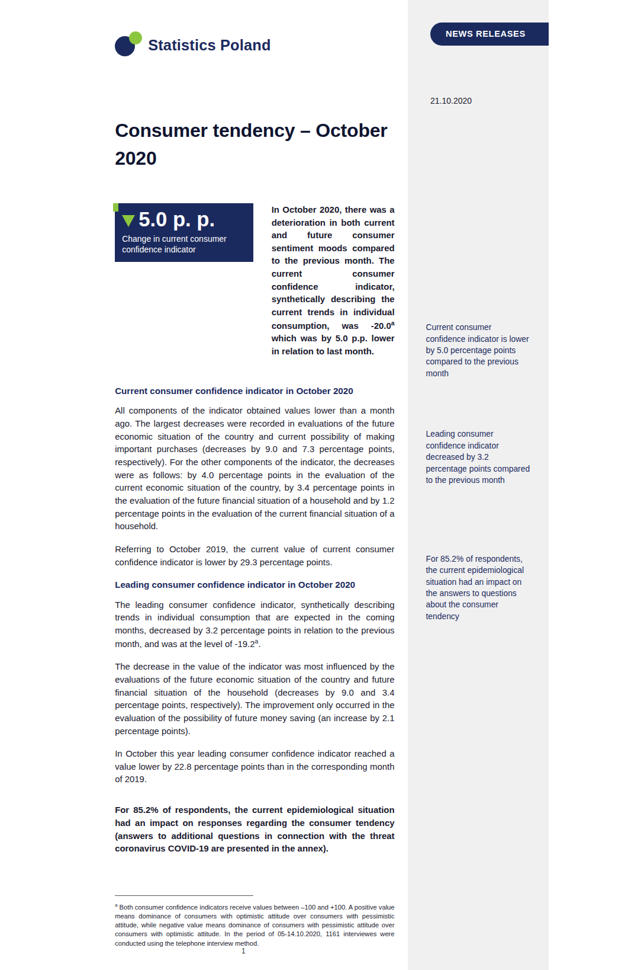Statistics Poland
Consumer tendency – October 2020
5.0 p. p.
Change in current consumer confidence indicator
In October 2020, there was a deterioration in both current and future consumer sentiment moods compared to the previous month. The current consumer confidence indicator, synthetically describing the current trends in individual consumption, was -20.0a which was by 5.0 p.p. lower in relation to last month.
Current consumer confidence indicator in October 2020
All components of the indicator obtained values lower than a month ago. The largest decreases were recorded in evaluations of the future economic situation of the country and current possibility of making important purchases (decreases by 9.0 and 7.3 percentage points, respectively). For the other components of the indicator, the decreases were as follows: by 4.0 percentage points in the evaluation of the current economic situation of the country, by 3.4 percentage points in the evaluation of the future financial situation of a household and by 1.2 percentage points in the evaluation of the current financial situation of a household.
Referring to October 2019, the current value of current consumer confidence indicator is lower by 29.3 percentage points.
Leading consumer confidence indicator in October 2020
The leading consumer confidence indicator, synthetically describing trends in individual consumption that are expected in the coming months, decreased by 3.2 percentage points in relation to the previous month, and was at the level of -19.2a.
The decrease in the value of the indicator was most influenced by the evaluations of the future economic situation of the country and future financial situation of the household (decreases by 9.0 and 3.4 percentage points, respectively). The improvement only occurred in the evaluation of the possibility of future money saving (an increase by 2.1 percentage points).
In October this year leading consumer confidence indicator reached a value lower by 22.8 percentage points than in the corresponding month of 2019.
For 85.2% of respondents, the current epidemiological situation had an impact on responses regarding the consumer tendency (answers to additional questions in connection with the threat coronavirus COVID-19 are presented in the annex).
a Both consumer confidence indicators receive values between –100 and +100. A positive value means dominance of consumers with optimistic attitude over consumers with pessimistic attitude, while negative value means dominance of consumers with pessimistic attitude over consumers with optimistic attitude. In the period of 05-14.10.2020, 1161 interviewes were conducted using the telephone interview method.
1
NEWS RELEASES
21.10.2020
Current consumer confidence indicator is lower by 5.0 percentage points compared to the previous month
Leading consumer confidence indicator decreased by 3.2 percentage points compared to the previous month
For 85.2% of respondents, the current epidemiological situation had an impact on the answers to questions about the consumer tendency